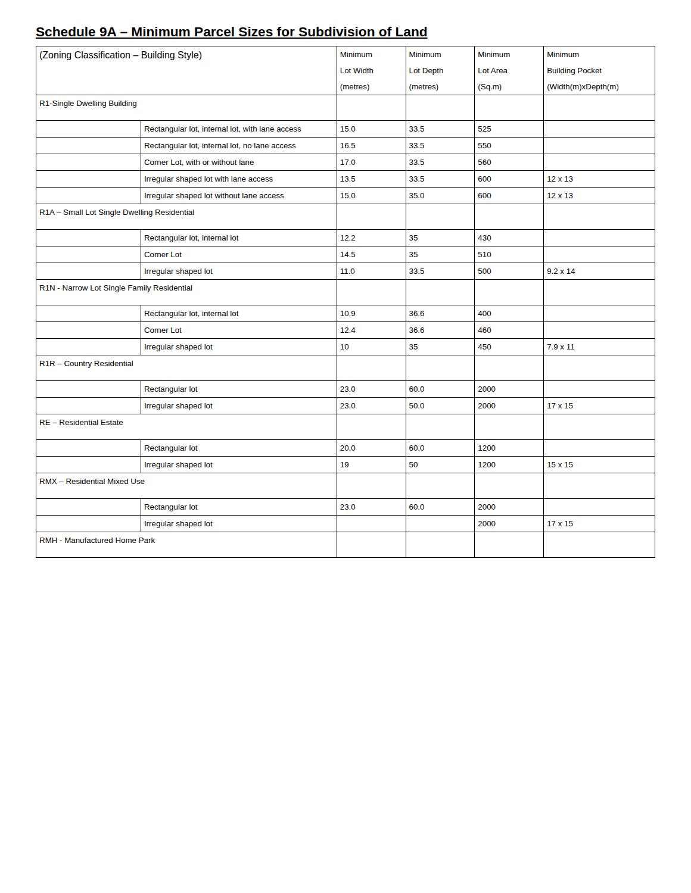Schedule 9A – Minimum Parcel Sizes for Subdivision of Land
| (Zoning Classification – Building Style) | Minimum Lot Width (metres) | Minimum Lot Depth (metres) | Minimum Lot Area (Sq.m) | Minimum Building Pocket (Width(m)xDepth(m) |
| --- | --- | --- | --- | --- |
| R1-Single Dwelling Building | | | | |
| | Rectangular lot, internal lot, with lane access | 15.0 | 33.5 | 525 | |
| | Rectangular lot, internal lot, no lane access | 16.5 | 33.5 | 550 | |
| | Corner Lot, with or without lane | 17.0 | 33.5 | 560 | |
| | Irregular shaped lot with lane access | 13.5 | 33.5 | 600 | 12 x 13 |
| | Irregular shaped lot without lane access | 15.0 | 35.0 | 600 | 12 x 13 |
| R1A – Small Lot Single Dwelling Residential | | | | |
| | Rectangular lot, internal lot | 12.2 | 35 | 430 | |
| | Corner Lot | 14.5 | 35 | 510 | |
| | Irregular shaped lot | 11.0 | 33.5 | 500 | 9.2 x 14 |
| R1N - Narrow Lot Single Family Residential | | | | |
| | Rectangular lot, internal lot | 10.9 | 36.6 | 400 | |
| | Corner Lot | 12.4 | 36.6 | 460 | |
| | Irregular shaped lot | 10 | 35 | 450 | 7.9 x 11 |
| R1R – Country Residential | | | | |
| | Rectangular lot | 23.0 | 60.0 | 2000 | |
| | Irregular shaped lot | 23.0 | 50.0 | 2000 | 17 x 15 |
| RE – Residential Estate | | | | |
| | Rectangular lot | 20.0 | 60.0 | 1200 | |
| | Irregular shaped lot | 19 | 50 | 1200 | 15 x 15 |
| RMX – Residential Mixed Use | | | | |
| | Rectangular lot | 23.0 | 60.0 | 2000 | |
| | Irregular shaped lot | | | 2000 | 17 x 15 |
| RMH - Manufactured Home Park | | | | |